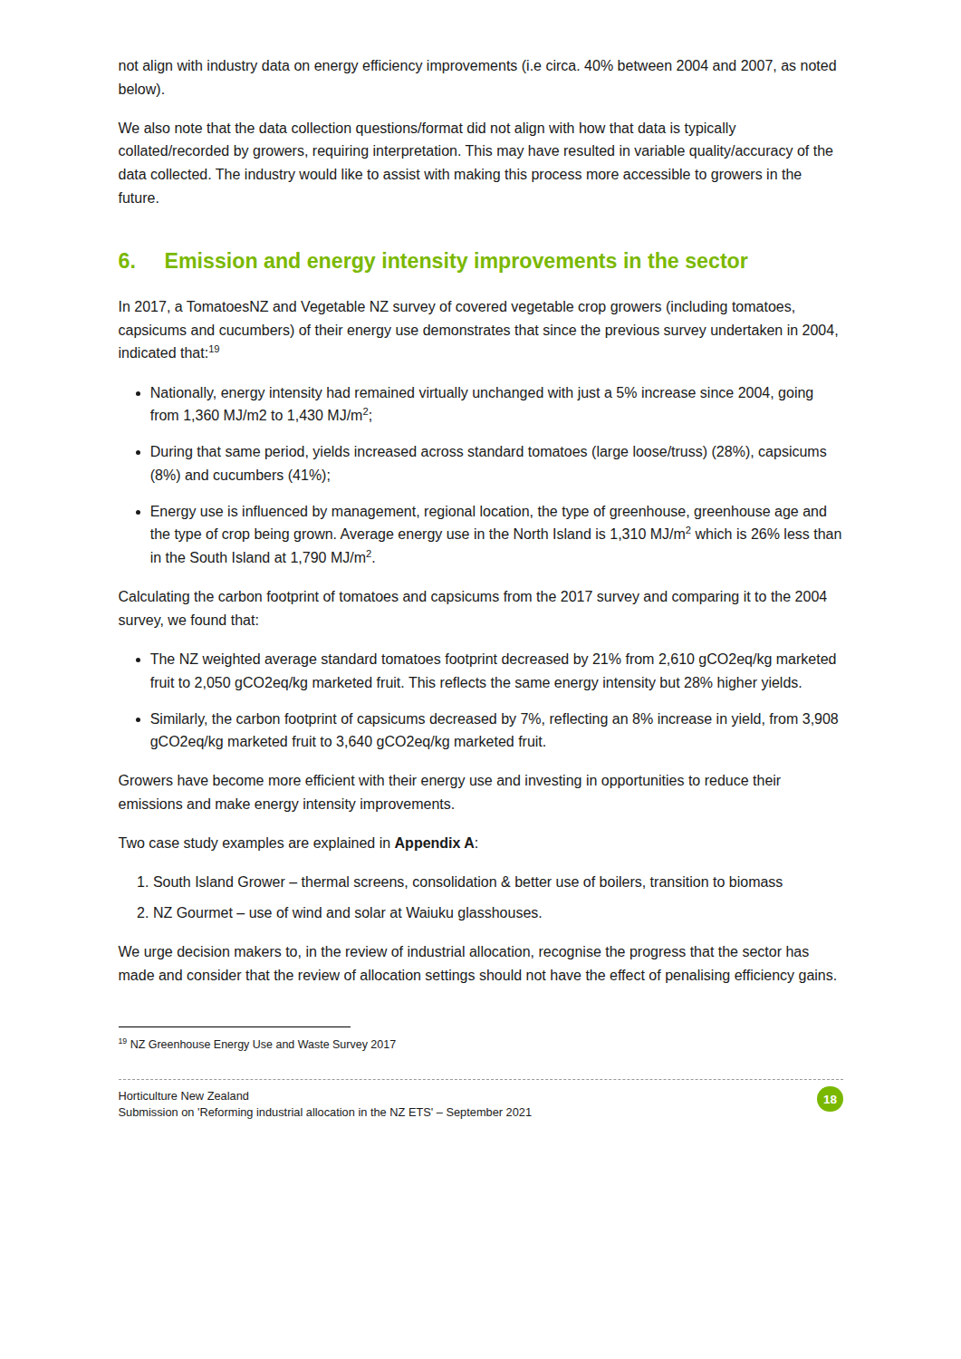not align with industry data on energy efficiency improvements (i.e circa. 40% between 2004 and 2007, as noted below).
We also note that the data collection questions/format did not align with how that data is typically collated/recorded by growers, requiring interpretation. This may have resulted in variable quality/accuracy of the data collected. The industry would like to assist with making this process more accessible to growers in the future.
6. Emission and energy intensity improvements in the sector
In 2017, a TomatoesNZ and Vegetable NZ survey of covered vegetable crop growers (including tomatoes, capsicums and cucumbers) of their energy use demonstrates that since the previous survey undertaken in 2004, indicated that:19
Nationally, energy intensity had remained virtually unchanged with just a 5% increase since 2004, going from 1,360 MJ/m2 to 1,430 MJ/m2;
During that same period, yields increased across standard tomatoes (large loose/truss) (28%), capsicums (8%) and cucumbers (41%);
Energy use is influenced by management, regional location, the type of greenhouse, greenhouse age and the type of crop being grown. Average energy use in the North Island is 1,310 MJ/m2 which is 26% less than in the South Island at 1,790 MJ/m2.
Calculating the carbon footprint of tomatoes and capsicums from the 2017 survey and comparing it to the 2004 survey, we found that:
The NZ weighted average standard tomatoes footprint decreased by 21% from 2,610 gCO2eq/kg marketed fruit to 2,050 gCO2eq/kg marketed fruit. This reflects the same energy intensity but 28% higher yields.
Similarly, the carbon footprint of capsicums decreased by 7%, reflecting an 8% increase in yield, from 3,908 gCO2eq/kg marketed fruit to 3,640 gCO2eq/kg marketed fruit.
Growers have become more efficient with their energy use and investing in opportunities to reduce their emissions and make energy intensity improvements.
Two case study examples are explained in Appendix A:
South Island Grower – thermal screens, consolidation & better use of boilers, transition to biomass
NZ Gourmet – use of wind and solar at Waiuku glasshouses.
We urge decision makers to, in the review of industrial allocation, recognise the progress that the sector has made and consider that the review of allocation settings should not have the effect of penalising efficiency gains.
19 NZ Greenhouse Energy Use and Waste Survey 2017
Horticulture New Zealand
Submission on 'Reforming industrial allocation in the NZ ETS' – September 2021
18